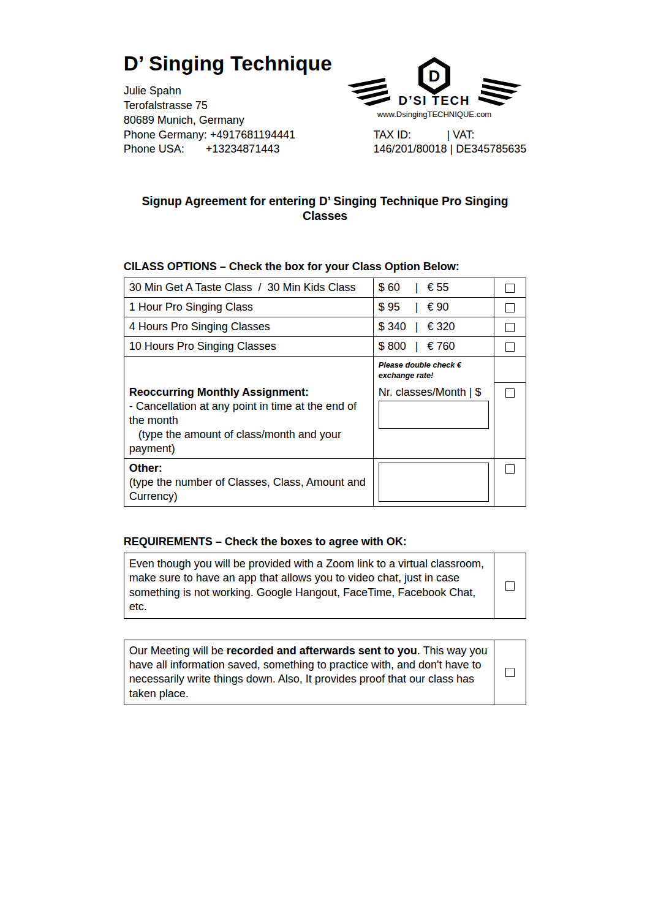D’ Singing Technique
Julie Spahn
Terofalstrasse 75
80689 Munich, Germany
D D’SI TECH www.DsingingTECHNIQUE.com
Phone Germany: +4917681194441 Phone USA: +13234871443
TAX ID:| VAT:
146/201/80018 | DE345785635
Signup Agreement for entering D’ Singing Technique Pro Singing Classes
CILASS OPTIONS – Check the box for your Class Option Below:
| 30 Min Get A Taste Class / 30 Min Kids Class | $ 60 / € 55 | |
| 1 Hour Pro Singing Class | $ 95 / € 90 | |
| 4 Hours Pro Singing Classes | $ 340 / € 320 | |
| 10 Hours Pro Singing Classes | $ 800 / € 760 | |
| | Please double check € exchange rate! | |
| Reoccurring Monthly Assignment: - Cancellation at any point in time at the end of the month (type the amount of class/month and your payment) | Nr. classes/Month / $ | |
| Other: (type the number of Classes, Class, Amount and Currency) | | |
REQUIREMENTS – Check the boxes to agree with OK:
| Even though you will be provided with a Zoom link to a virtual classroom, make sure to have an app that allows you to video chat, just in case something is not working. Google Hangout, FaceTime, Facebook Chat, etc. | |
| Our Meeting will be recorded and afterwards sent to you . This way you have all information saved, something to practice with, and don't have to necessarily write things down. Also, It provides proof that our class has taken place. | |